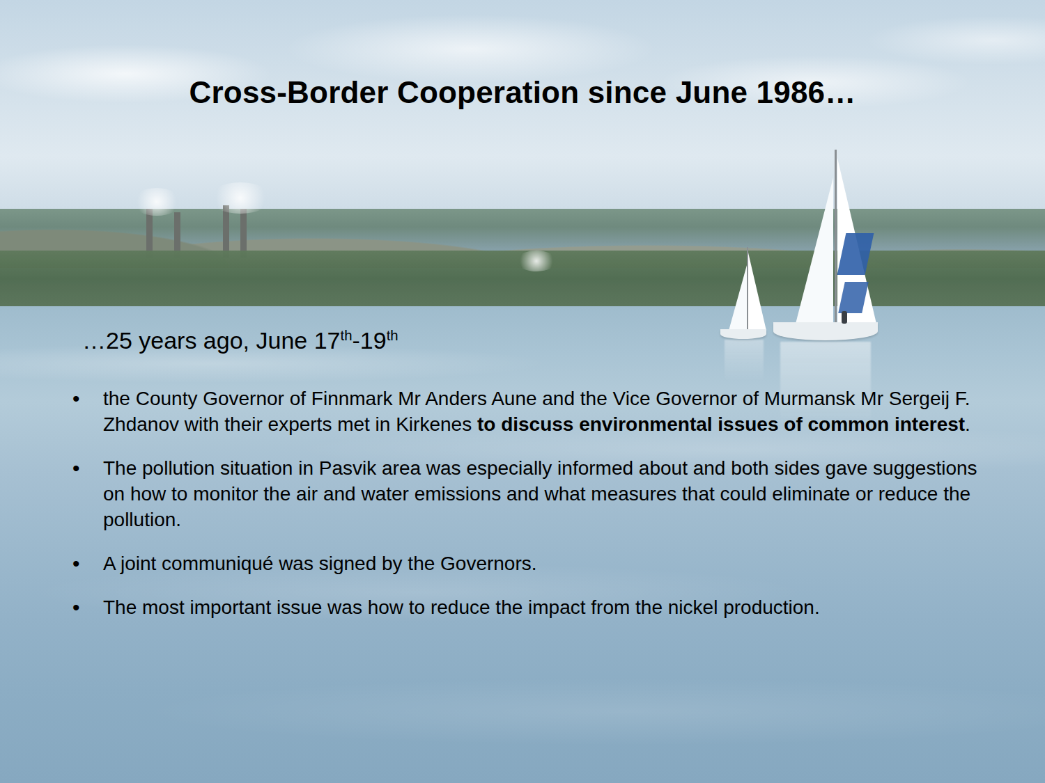Cross-Border Cooperation since June 1986…
…25 years ago, June 17th-19th
the County Governor of Finnmark Mr Anders Aune and the Vice Governor of Murmansk Mr Sergeij F. Zhdanov with their experts met in Kirkenes to discuss environmental issues of common interest.
The pollution situation in Pasvik area was especially informed about and both sides gave suggestions on how to monitor the air and water emissions and what measures that could eliminate or reduce the pollution.
A joint communiqué was signed by the Governors.
The most important issue was how to reduce the impact from the nickel production.